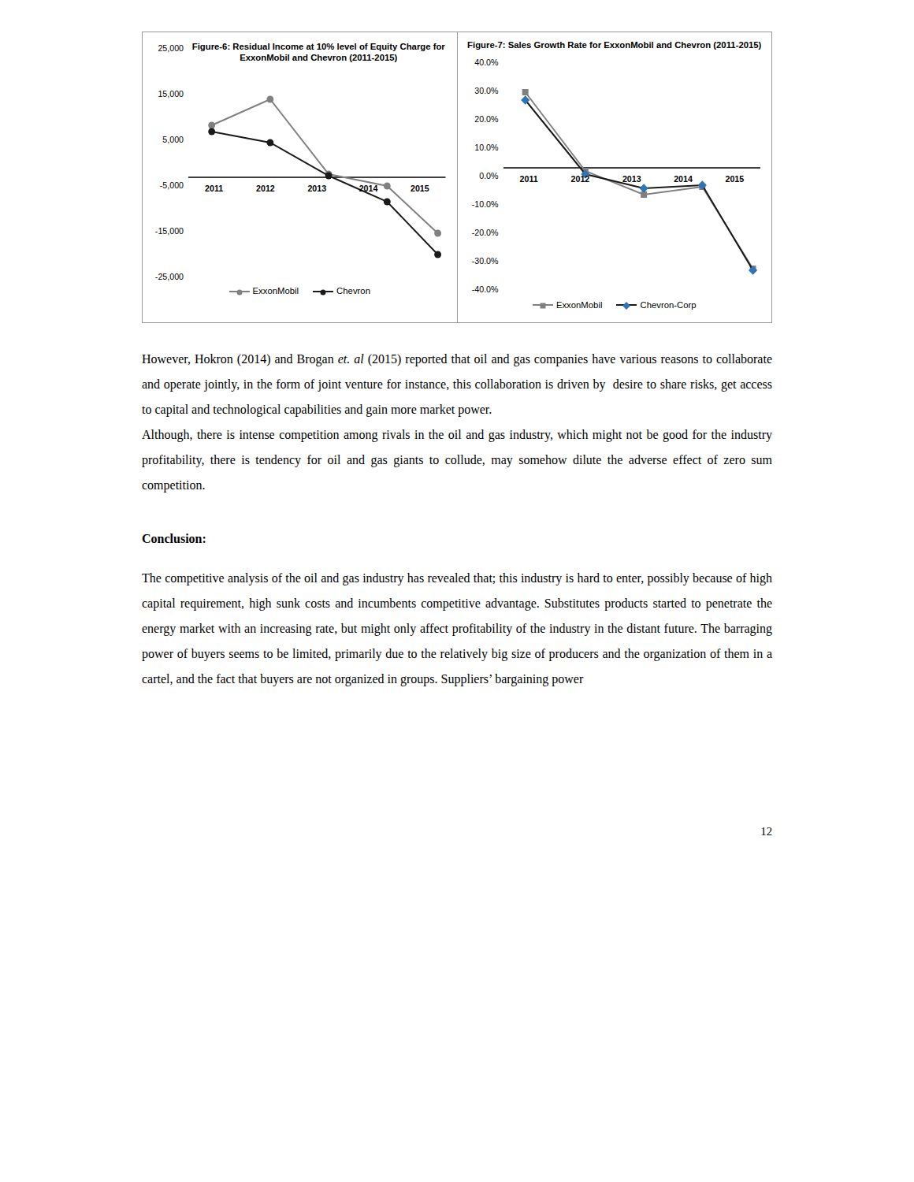25,000
15,000
5,000
-5,000
-15,000
-25,000
Figure-6: Residual Income at 10% level of Equity Charge for ExxonMobil and Chevron (2011-2015)
20112012201320142015
ExxonMobil
Chevron
Figure-7: Sales Growth Rate for ExxonMobil and Chevron (2011-2015)
40.0%
30.0%
20.0%
10.0%
0.0%
-10.0%
-20.0%
-30.0%
-40.0%
20112012201320142015
ExxonMobil
Chevron-Corp
However, Hokron (2014) and Brogan et. al (2015) reported that oil and gas companies have various reasons to collaborate and operate jointly, in the form of joint venture for instance, this collaboration is driven by desire to share risks, get access to capital and technological capabilities and gain more market power.
Although, there is intense competition among rivals in the oil and gas industry, which might not be good for the industry profitability, there is tendency for oil and gas giants to collude, may somehow dilute the adverse effect of zero sum competition.
Conclusion:
The competitive analysis of the oil and gas industry has revealed that; this industry is hard to enter, possibly because of high capital requirement, high sunk costs and incumbents competitive advantage. Substitutes products started to penetrate the energy market with an increasing rate, but might only affect profitability of the industry in the distant future. The barraging power of buyers seems to be limited, primarily due to the relatively big size of producers and the organization of them in a cartel, and the fact that buyers are not organized in groups. Suppliers’ bargaining power
12